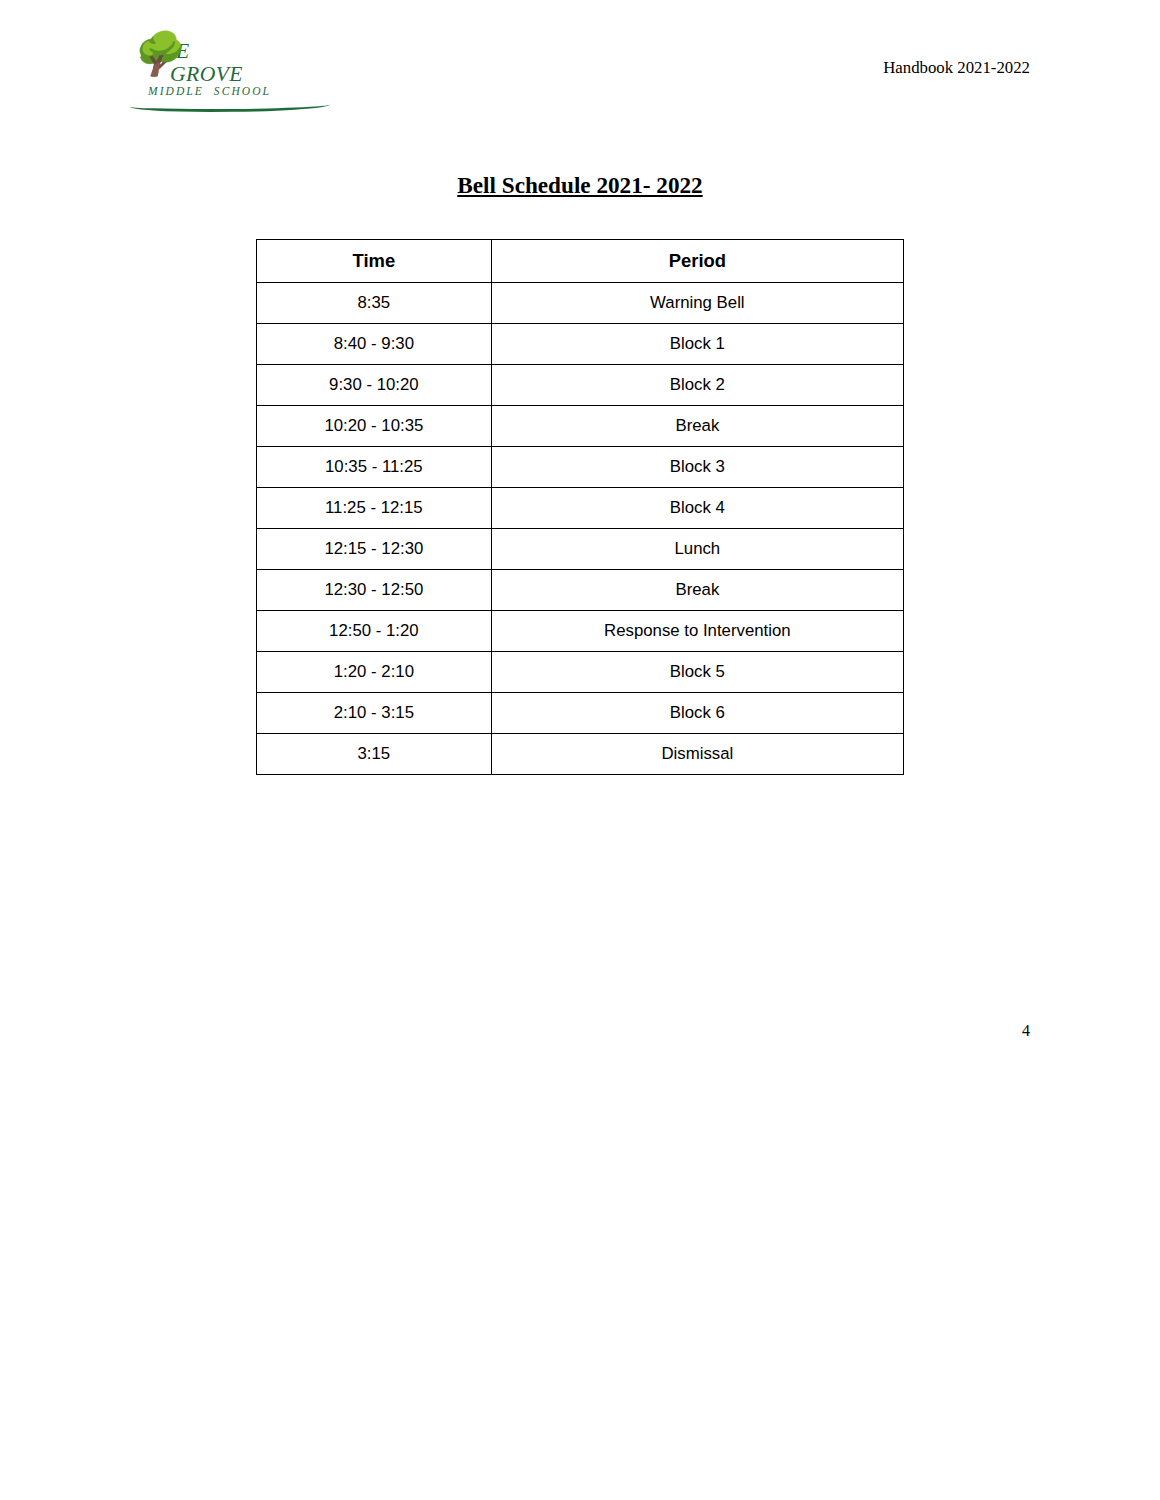🌳
PINE GROVE MIDDLE SCHOOL
Handbook 2021-2022
Bell Schedule 2021- 2022
| Time | Period |
| --- | --- |
| 8:35 | Warning Bell |
| 8:40 - 9:30 | Block 1 |
| 9:30 - 10:20 | Block 2 |
| 10:20 - 10:35 | Break |
| 10:35 - 11:25 | Block 3 |
| 11:25 - 12:15 | Block 4 |
| 12:15 - 12:30 | Lunch |
| 12:30 - 12:50 | Break |
| 12:50 - 1:20 | Response to Intervention |
| 1:20 - 2:10 | Block 5 |
| 2:10 - 3:15 | Block 6 |
| 3:15 | Dismissal |
4